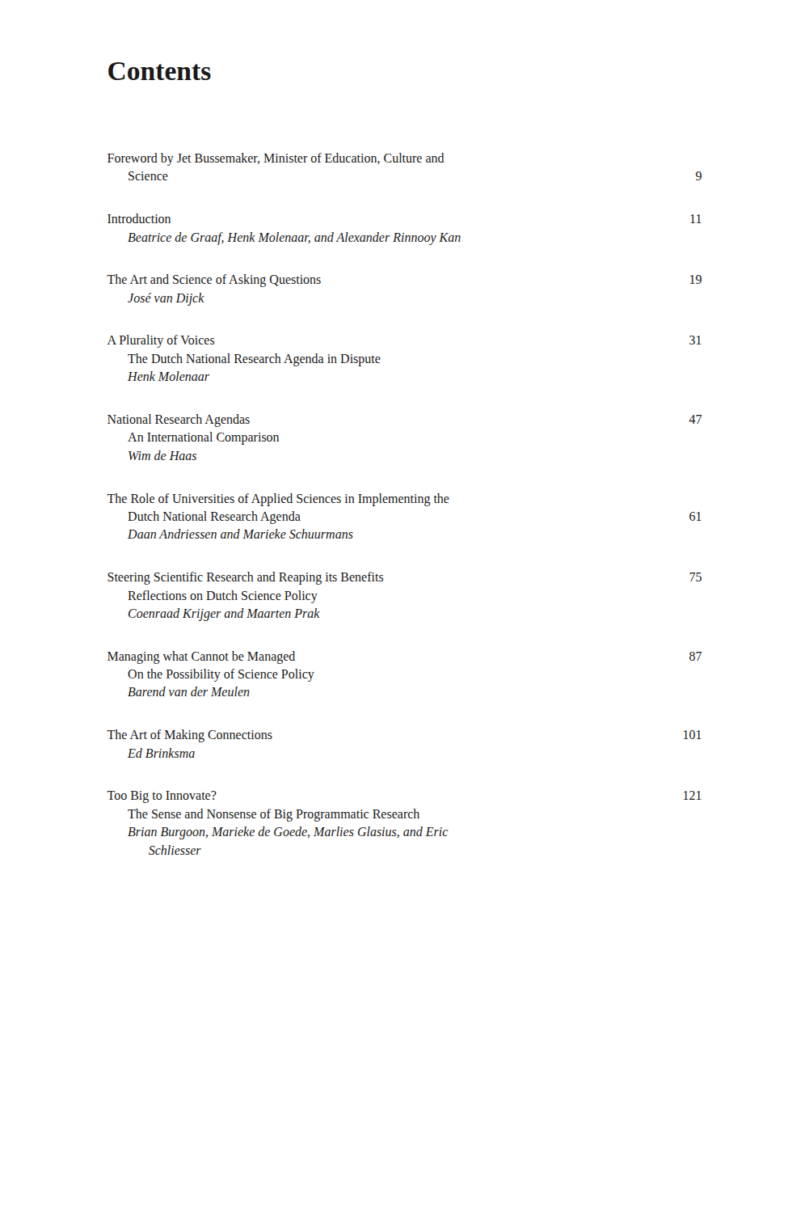Contents
Foreword by Jet Bussemaker, Minister of Education, Culture and
Science
9
Introduction
11
Beatrice de Graaf, Henk Molenaar, and Alexander Rinnooy Kan
The Art and Science of Asking Questions
19
José van Dijck
A Plurality of Voices
31
The Dutch National Research Agenda in Dispute Henk Molenaar
National Research Agendas
47
An International Comparison Wim de Haas
The Role of Universities of Applied Sciences in Implementing the
Dutch National Research Agenda
61
Daan Andriessen and Marieke Schuurmans
Steering Scientific Research and Reaping its Benefits
75
Reflections on Dutch Science Policy Coenraad Krijger and Maarten Prak
Managing what Cannot be Managed
87
On the Possibility of Science Policy Barend van der Meulen
The Art of Making Connections
101
Ed Brinksma
Too Big to Innovate?
121
The Sense and Nonsense of Big Programmatic Research Brian Burgoon, Marieke de Goede, Marlies Glasius, and Eric
Schliesser